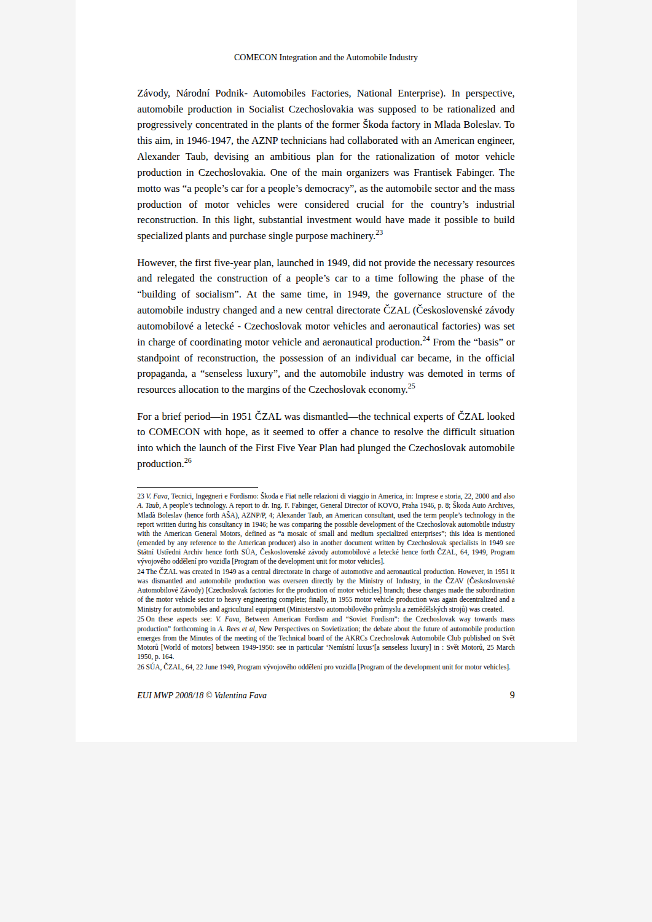COMECON Integration and the Automobile Industry
Závody, Národní Podnik- Automobiles Factories, National Enterprise). In perspective, automobile production in Socialist Czechoslovakia was supposed to be rationalized and progressively concentrated in the plants of the former Škoda factory in Mlada Boleslav. To this aim, in 1946-1947, the AZNP technicians had collaborated with an American engineer, Alexander Taub, devising an ambitious plan for the rationalization of motor vehicle production in Czechoslovakia. One of the main organizers was Frantisek Fabinger. The motto was “a people’s car for a people’s democracy”, as the automobile sector and the mass production of motor vehicles were considered crucial for the country’s industrial reconstruction. In this light, substantial investment would have made it possible to build specialized plants and purchase single purpose machinery.23
However, the first five-year plan, launched in 1949, did not provide the necessary resources and relegated the construction of a people’s car to a time following the phase of the “building of socialism”. At the same time, in 1949, the governance structure of the automobile industry changed and a new central directorate ČZAL (Československé závody automobilové a letecké - Czechoslovak motor vehicles and aeronautical factories) was set in charge of coordinating motor vehicle and aeronautical production.24 From the “basis” or standpoint of reconstruction, the possession of an individual car became, in the official propaganda, a “senseless luxury”, and the automobile industry was demoted in terms of resources allocation to the margins of the Czechoslovak economy.25
For a brief period—in 1951 ČZAL was dismantled—the technical experts of ČZAL looked to COMECON with hope, as it seemed to offer a chance to resolve the difficult situation into which the launch of the First Five Year Plan had plunged the Czechoslovak automobile production.26
23 V. Fava, Tecnici, Ingegneri e Fordismo: Škoda e Fiat nelle relazioni di viaggio in America, in: Imprese e storia, 22, 2000 and also A. Taub, A people’s technology. A report to dr. Ing. F. Fabinger, General Director of KOVO, Praha 1946, p. 8; Škoda Auto Archives, Mladà Boleslav (hence forth AŠA), AZNP/P, 4; Alexander Taub, an American consultant, used the term people’s technology in the report written during his consultancy in 1946; he was comparing the possible development of the Czechoslovak automobile industry with the American General Motors, defined as “a mosaic of small and medium specialized enterprises”; this idea is mentioned (emended by any reference to the American producer) also in another document written by Czechoslovak specialists in 1949 see Státní Ustředni Archiv hence forth SÚA, Československé závody automobilové a letecké hence forth ČZAL, 64, 1949, Program vývojového oddělení pro vozidla [Program of the development unit for motor vehicles].
24 The ČZAL was created in 1949 as a central directorate in charge of automotive and aeronautical production. However, in 1951 it was dismantled and automobile production was overseen directly by the Ministry of Industry, in the ČZAV (Československé Automobilové Závody) [Czechoslovak factories for the production of motor vehicles] branch; these changes made the subordination of the motor vehicle sector to heavy engineering complete; finally, in 1955 motor vehicle production was again decentralized and a Ministry for automobiles and agricultural equipment (Ministerstvo automobilového průmyslu a zemědělských strojů) was created.
25 On these aspects see: V. Fava, Between American Fordism and “Soviet Fordism”: the Czechoslovak way towards mass production” forthcoming in A. Rees et al, New Perspectives on Sovietization; the debate about the future of automobile production emerges from the Minutes of the meeting of the Technical board of the AKRCs Czechoslovak Automobile Club published on Svět Motorů [World of motors] between 1949-1950: see in particular ‘Nemístní luxus’[a senseless luxury] in : Svět Motorů, 25 March 1950, p. 164.
26 SÚA, ČZAL, 64, 22 June 1949, Program vývojového oddělení pro vozidla [Program of the development unit for motor vehicles].
EUI MWP 2008/18 © Valentina Fava 9